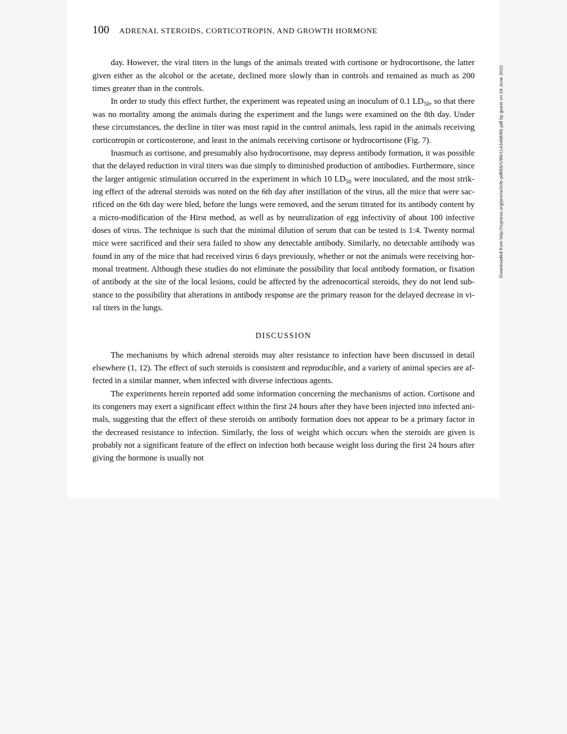Downloaded from http://rupress.org/jem/article-pdf/99/1/89/1143458/89.pdf by guest on 29 June 2022
100 Adrenal Steroids, Corticotropin, and Growth Hormone
day. However, the viral titers in the lungs of the animals treated with cortisone or hydrocortisone, the latter given either as the alcohol or the acetate, declined more slowly than in controls and remained as much as 200 times greater than in the controls.
In order to study this effect further, the experiment was repeated using an inoculum of 0.1 LD50, so that there was no mortality among the animals during the experiment and the lungs were examined on the 8th day. Under these circumstances, the decline in titer was most rapid in the control animals, less rapid in the animals receiving corticotropin or corticosterone, and least in the animals receiving cortisone or hydrocortisone (Fig. 7).
Inasmuch as cortisone, and presumably also hydrocortisone, may depress antibody formation, it was possible that the delayed reduction in viral titers was due simply to diminished production of antibodies. Furthermore, since the larger antigenic stimulation occurred in the experiment in which 10 LD50 were inoculated, and the most striking effect of the adrenal steroids was noted on the 6th day after instillation of the virus, all the mice that were sacrificed on the 6th day were bled, before the lungs were removed, and the serum titrated for its antibody content by a micro-modification of the Hirst method, as well as by neutralization of egg infectivity of about 100 infective doses of virus. The technique is such that the minimal dilution of serum that can be tested is 1:4. Twenty normal mice were sacrificed and their sera failed to show any detectable antibody. Similarly, no detectable antibody was found in any of the mice that had received virus 6 days previously, whether or not the animals were receiving hormonal treatment. Although these studies do not eliminate the possibility that local antibody formation, or fixation of antibody at the site of the local lesions, could be affected by the adrenocortical steroids, they do not lend substance to the possibility that alterations in antibody response are the primary reason for the delayed decrease in viral titers in the lungs.
Discussion
The mechanisms by which adrenal steroids may alter resistance to infection have been discussed in detail elsewhere (1, 12). The effect of such steroids is consistent and reproducible, and a variety of animal species are affected in a similar manner, when infected with diverse infectious agents.
The experiments herein reported add some information concerning the mechanisms of action. Cortisone and its congeners may exert a significant effect within the first 24 hours after they have been injected into infected animals, suggesting that the effect of these steroids on antibody formation does not appear to be a primary factor in the decreased resistance to infection. Similarly, the loss of weight which occurs when the steroids are given is probably not a significant feature of the effect on infection both because weight loss during the first 24 hours after giving the hormone is usually not